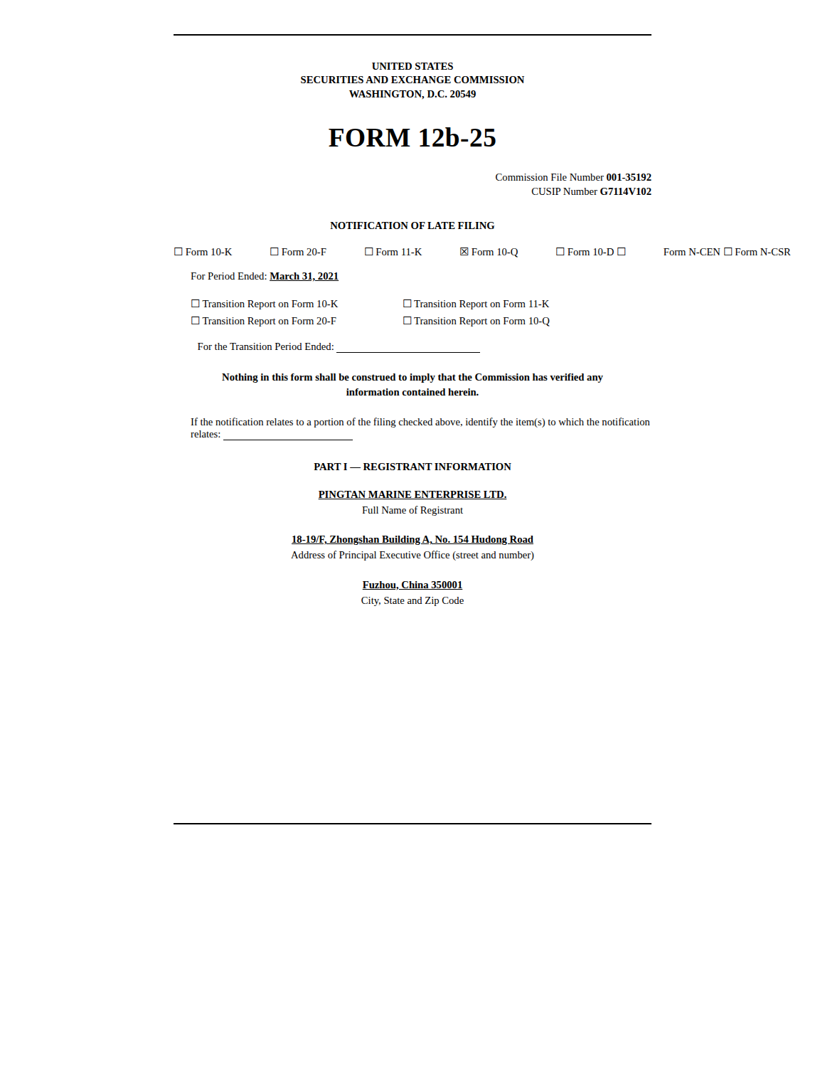UNITED STATES
SECURITIES AND EXCHANGE COMMISSION
WASHINGTON, D.C. 20549
FORM 12b-25
Commission File Number 001-35192
CUSIP Number G7114V102
NOTIFICATION OF LATE FILING
☐ Form 10-K ☐ Form 20-F ☐ Form 11-K ☒ Form 10-Q ☐ Form 10-D ☐ Form N-CEN ☐ Form N-CSR
For Period Ended: March 31, 2021
☐ Transition Report on Form 10-K
☐ Transition Report on Form 11-K
☐ Transition Report on Form 20-F
☐ Transition Report on Form 10-Q
For the Transition Period Ended:
Nothing in this form shall be construed to imply that the Commission has verified any
information contained herein.
If the notification relates to a portion of the filing checked above, identify the item(s) to which the notification relates:
PART I — REGISTRANT INFORMATION
PINGTAN MARINE ENTERPRISE LTD.
Full Name of Registrant
18-19/F, Zhongshan Building A, No. 154 Hudong Road
Address of Principal Executive Office (street and number)
Fuzhou, China 350001
City, State and Zip Code